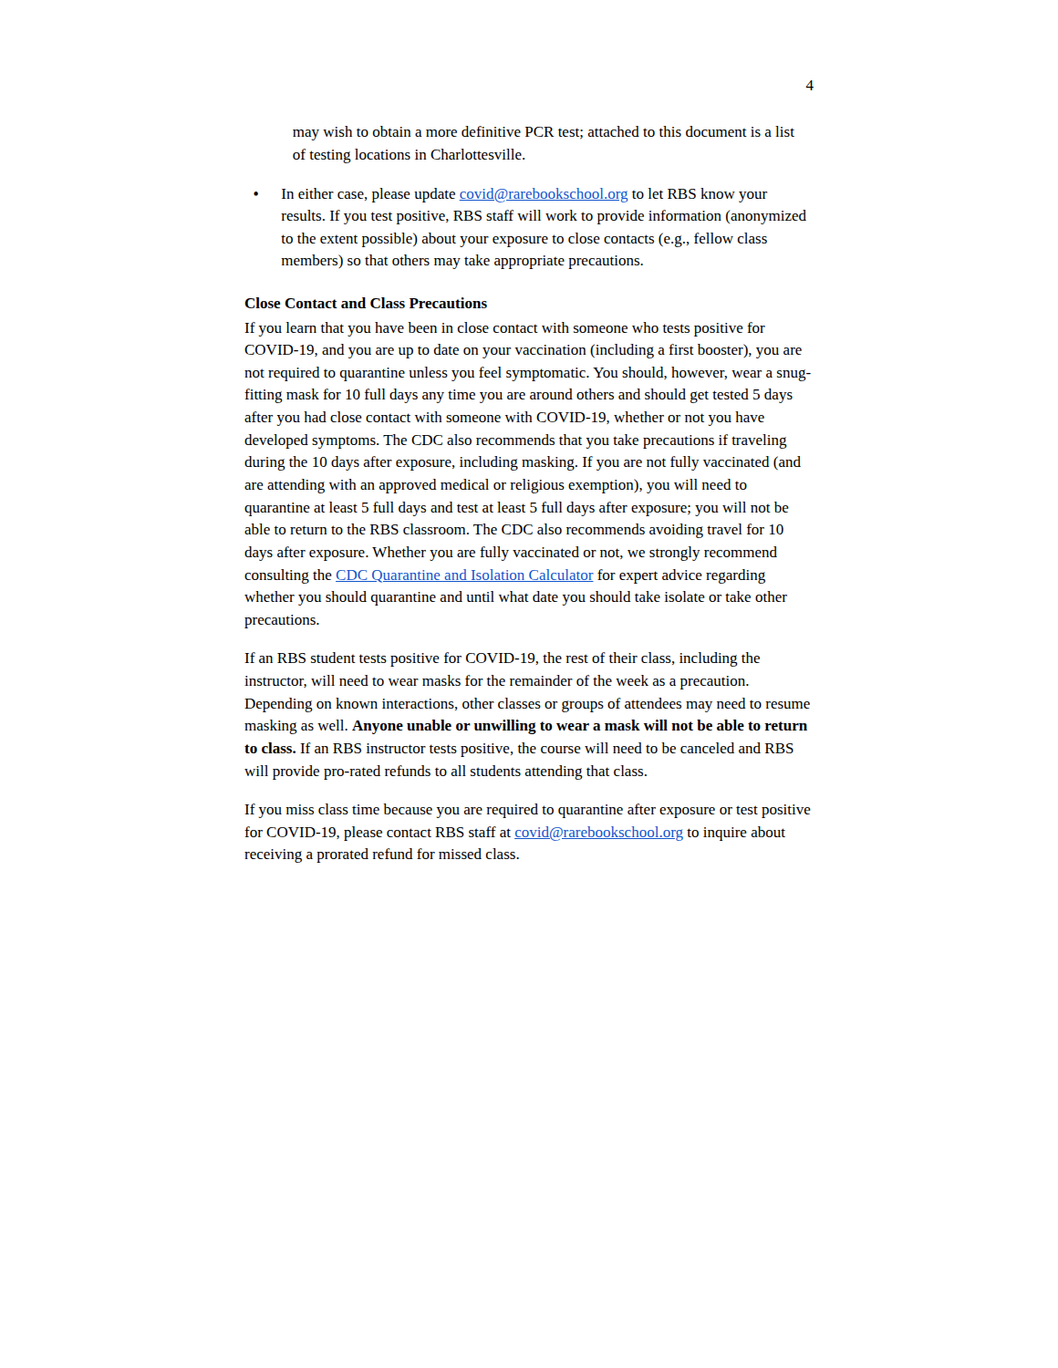4
may wish to obtain a more definitive PCR test; attached to this document is a list of testing locations in Charlottesville.
In either case, please update covid@rarebookschool.org to let RBS know your results. If you test positive, RBS staff will work to provide information (anonymized to the extent possible) about your exposure to close contacts (e.g., fellow class members) so that others may take appropriate precautions.
Close Contact and Class Precautions
If you learn that you have been in close contact with someone who tests positive for COVID-19, and you are up to date on your vaccination (including a first booster), you are not required to quarantine unless you feel symptomatic. You should, however, wear a snug-fitting mask for 10 full days any time you are around others and should get tested 5 days after you had close contact with someone with COVID-19, whether or not you have developed symptoms. The CDC also recommends that you take precautions if traveling during the 10 days after exposure, including masking. If you are not fully vaccinated (and are attending with an approved medical or religious exemption), you will need to quarantine at least 5 full days and test at least 5 full days after exposure; you will not be able to return to the RBS classroom. The CDC also recommends avoiding travel for 10 days after exposure. Whether you are fully vaccinated or not, we strongly recommend consulting the CDC Quarantine and Isolation Calculator for expert advice regarding whether you should quarantine and until what date you should take isolate or take other precautions.
If an RBS student tests positive for COVID-19, the rest of their class, including the instructor, will need to wear masks for the remainder of the week as a precaution. Depending on known interactions, other classes or groups of attendees may need to resume masking as well. Anyone unable or unwilling to wear a mask will not be able to return to class. If an RBS instructor tests positive, the course will need to be canceled and RBS will provide pro-rated refunds to all students attending that class.
If you miss class time because you are required to quarantine after exposure or test positive for COVID-19, please contact RBS staff at covid@rarebookschool.org to inquire about receiving a prorated refund for missed class.